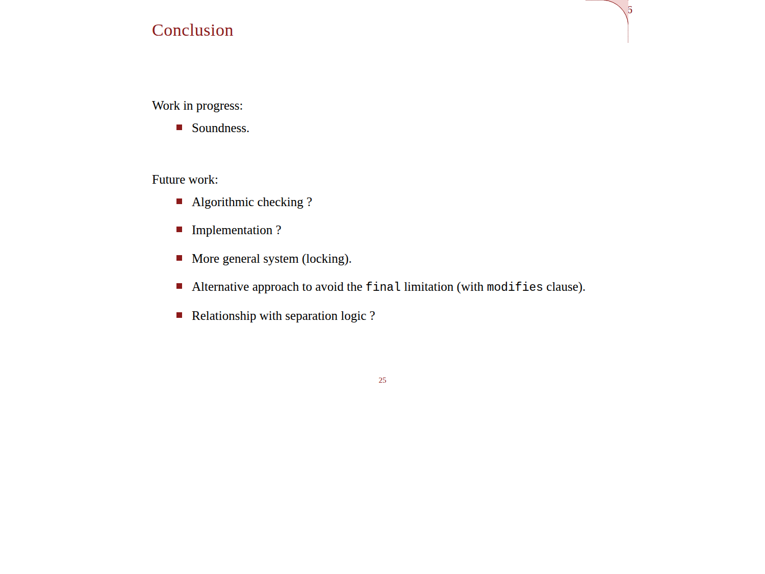6
Conclusion
Work in progress:
Soundness.
Future work:
Algorithmic checking ?
Implementation ?
More general system (locking).
Alternative approach to avoid the final limitation (with modifies clause).
Relationship with separation logic ?
25